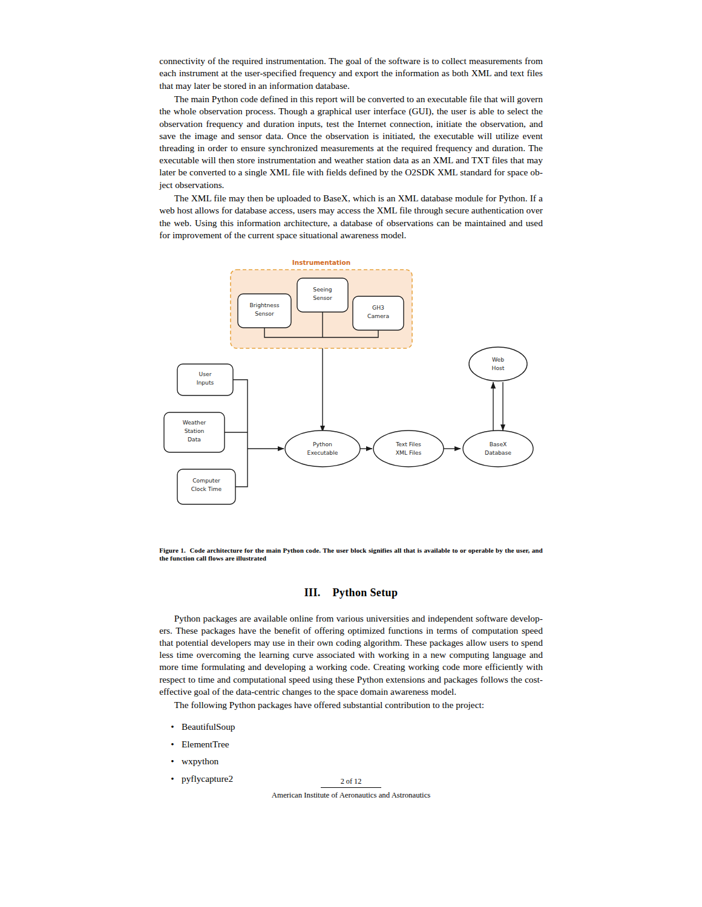connectivity of the required instrumentation. The goal of the software is to collect measurements from each instrument at the user-specified frequency and export the information as both XML and text files that may later be stored in an information database.
The main Python code defined in this report will be converted to an executable file that will govern the whole observation process. Though a graphical user interface (GUI), the user is able to select the observation frequency and duration inputs, test the Internet connection, initiate the observation, and save the image and sensor data. Once the observation is initiated, the executable will utilize event threading in order to ensure synchronized measurements at the required frequency and duration. The executable will then store instrumentation and weather station data as an XML and TXT files that may later be converted to a single XML file with fields defined by the O2SDK XML standard for space object observations.
The XML file may then be uploaded to BaseX, which is an XML database module for Python. If a web host allows for database access, users may access the XML file through secure authentication over the web. Using this information architecture, a database of observations can be maintained and used for improvement of the current space situational awareness model.
Instrumentation Seeing Sensor Brightness Sensor GH3 Camera Web Host User Inputs Weather Station Data Computer Clock Time Python Executable Text Files XML Files BaseX Database
Figure 1. Code architecture for the main Python code. The user block signifies all that is available to or operable by the user, and the function call flows are illustrated
III. Python Setup
Python packages are available online from various universities and independent software developers. These packages have the benefit of offering optimized functions in terms of computation speed that potential developers may use in their own coding algorithm. These packages allow users to spend less time overcoming the learning curve associated with working in a new computing language and more time formulating and developing a working code. Creating working code more efficiently with respect to time and computational speed using these Python extensions and packages follows the cost-effective goal of the data-centric changes to the space domain awareness model.
The following Python packages have offered substantial contribution to the project:
BeautifulSoup
ElementTree
wxpython
pyflycapture2
2 of 12
American Institute of Aeronautics and Astronautics